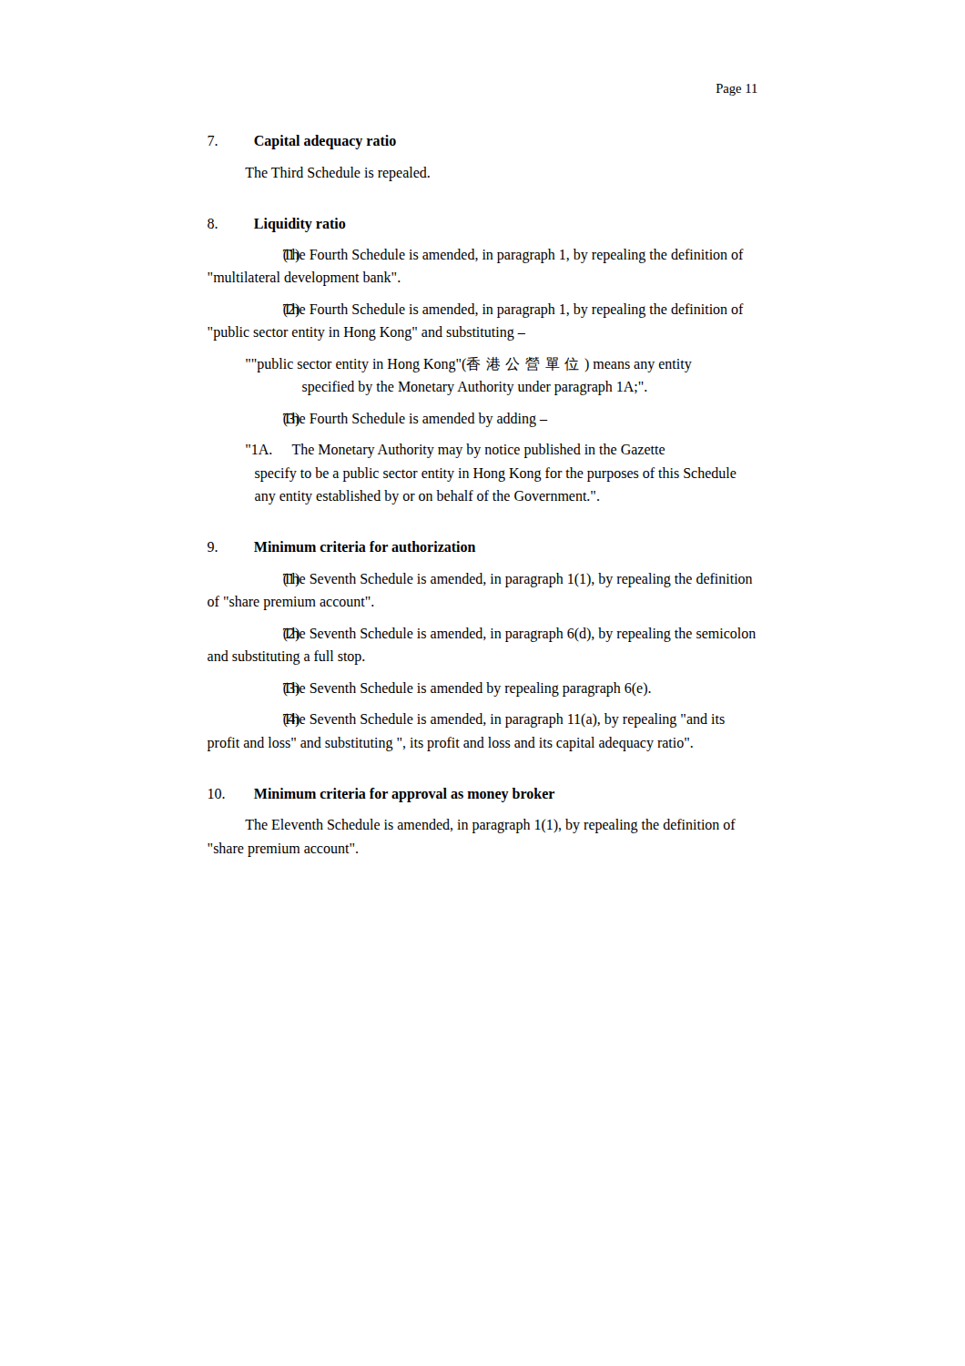Page 11
7. Capital adequacy ratio
The Third Schedule is repealed.
8. Liquidity ratio
(1) The Fourth Schedule is amended, in paragraph 1, by repealing the definition of "multilateral development bank".
(2) The Fourth Schedule is amended, in paragraph 1, by repealing the definition of "public sector entity in Hong Kong" and substituting –
""public sector entity in Hong Kong"(香港公營單位) means any entity specified by the Monetary Authority under paragraph 1A;".
(3) The Fourth Schedule is amended by adding –
"1A. The Monetary Authority may by notice published in the Gazette specify to be a public sector entity in Hong Kong for the purposes of this Schedule any entity established by or on behalf of the Government.".
9. Minimum criteria for authorization
(1) The Seventh Schedule is amended, in paragraph 1(1), by repealing the definition of "share premium account".
(2) The Seventh Schedule is amended, in paragraph 6(d), by repealing the semicolon and substituting a full stop.
(3) The Seventh Schedule is amended by repealing paragraph 6(e).
(4) The Seventh Schedule is amended, in paragraph 11(a), by repealing "and its profit and loss" and substituting ", its profit and loss and its capital adequacy ratio".
10. Minimum criteria for approval as money broker
The Eleventh Schedule is amended, in paragraph 1(1), by repealing the definition of "share premium account".